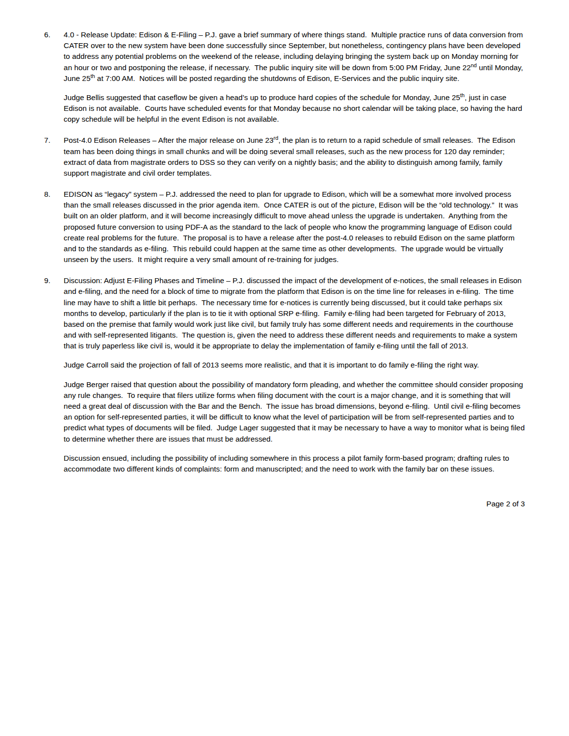6.
4.0 - Release Update: Edison & E-Filing – P.J. gave a brief summary of where things stand. Multiple practice runs of data conversion from CATER over to the new system have been done successfully since September, but nonetheless, contingency plans have been developed to address any potential problems on the weekend of the release, including delaying bringing the system back up on Monday morning for an hour or two and postponing the release, if necessary. The public inquiry site will be down from 5:00 PM Friday, June 22nd until Monday, June 25th at 7:00 AM. Notices will be posted regarding the shutdowns of Edison, E-Services and the public inquiry site.
Judge Bellis suggested that caseflow be given a head’s up to produce hard copies of the schedule for Monday, June 25th, just in case Edison is not available. Courts have scheduled events for that Monday because no short calendar will be taking place, so having the hard copy schedule will be helpful in the event Edison is not available.
7.
Post-4.0 Edison Releases – After the major release on June 23rd, the plan is to return to a rapid schedule of small releases. The Edison team has been doing things in small chunks and will be doing several small releases, such as the new process for 120 day reminder; extract of data from magistrate orders to DSS so they can verify on a nightly basis; and the ability to distinguish among family, family support magistrate and civil order templates.
8.
EDISON as “legacy” system – P.J. addressed the need to plan for upgrade to Edison, which will be a somewhat more involved process than the small releases discussed in the prior agenda item. Once CATER is out of the picture, Edison will be the “old technology.” It was built on an older platform, and it will become increasingly difficult to move ahead unless the upgrade is undertaken. Anything from the proposed future conversion to using PDF-A as the standard to the lack of people who know the programming language of Edison could create real problems for the future. The proposal is to have a release after the post-4.0 releases to rebuild Edison on the same platform and to the standards as e-filing. This rebuild could happen at the same time as other developments. The upgrade would be virtually unseen by the users. It might require a very small amount of re-training for judges.
9.
Discussion: Adjust E-Filing Phases and Timeline – P.J. discussed the impact of the development of e-notices, the small releases in Edison and e-filing, and the need for a block of time to migrate from the platform that Edison is on the time line for releases in e-filing. The time line may have to shift a little bit perhaps. The necessary time for e-notices is currently being discussed, but it could take perhaps six months to develop, particularly if the plan is to tie it with optional SRP e-filing. Family e-filing had been targeted for February of 2013, based on the premise that family would work just like civil, but family truly has some different needs and requirements in the courthouse and with self-represented litigants. The question is, given the need to address these different needs and requirements to make a system that is truly paperless like civil is, would it be appropriate to delay the implementation of family e-filing until the fall of 2013.
Judge Carroll said the projection of fall of 2013 seems more realistic, and that it is important to do family e-filing the right way.
Judge Berger raised that question about the possibility of mandatory form pleading, and whether the committee should consider proposing any rule changes. To require that filers utilize forms when filing document with the court is a major change, and it is something that will need a great deal of discussion with the Bar and the Bench. The issue has broad dimensions, beyond e-filing. Until civil e-filing becomes an option for self-represented parties, it will be difficult to know what the level of participation will be from self-represented parties and to predict what types of documents will be filed. Judge Lager suggested that it may be necessary to have a way to monitor what is being filed to determine whether there are issues that must be addressed.
Discussion ensued, including the possibility of including somewhere in this process a pilot family form-based program; drafting rules to accommodate two different kinds of complaints: form and manuscripted; and the need to work with the family bar on these issues.
Page 2 of 3